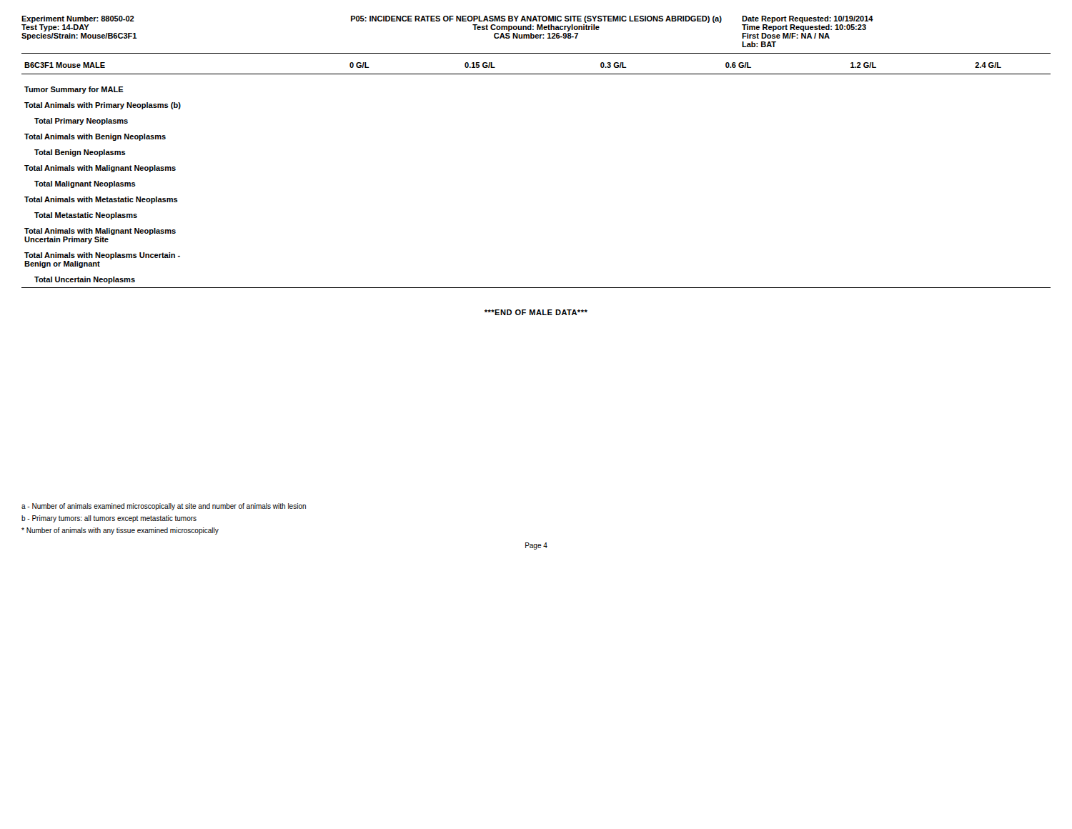| Experiment Number: 88050-02 Test Type: 14-DAY Species/Strain: Mouse/B6C3F1 | P05: INCIDENCE RATES OF NEOPLASMS BY ANATOMIC SITE (SYSTEMIC LESIONS ABRIDGED) (a) Test Compound: Methacrylonitrile CAS Number: 126-98-7 | Date Report Requested: 10/19/2014 Time Report Requested: 10:05:23 First Dose M/F: NA / NA Lab: BAT |
| B6C3F1 Mouse MALE | 0 G/L | 0.15 G/L | 0.3 G/L | 0.6 G/L | 1.2 G/L | 2.4 G/L |
| --- | --- | --- | --- | --- | --- | --- |
| Tumor Summary for MALE | | | | | | |
| Total Animals with Primary Neoplasms (b) | | | | | | |
| Total Primary Neoplasms | | | | | | |
| Total Animals with Benign Neoplasms | | | | | | |
| Total Benign Neoplasms | | | | | | |
| Total Animals with Malignant Neoplasms | | | | | | |
| Total Malignant Neoplasms | | | | | | |
| Total Animals with Metastatic Neoplasms | | | | | | |
| Total Metastatic Neoplasms | | | | | | |
| Total Animals with Malignant Neoplasms Uncertain Primary Site | | | | | | |
| Total Animals with Neoplasms Uncertain - Benign or Malignant | | | | | | |
| Total Uncertain Neoplasms | | | | | | |
***END OF MALE DATA***
a - Number of animals examined microscopically at site and number of animals with lesion
b - Primary tumors: all tumors except metastatic tumors
* Number of animals with any tissue examined microscopically
Page 4